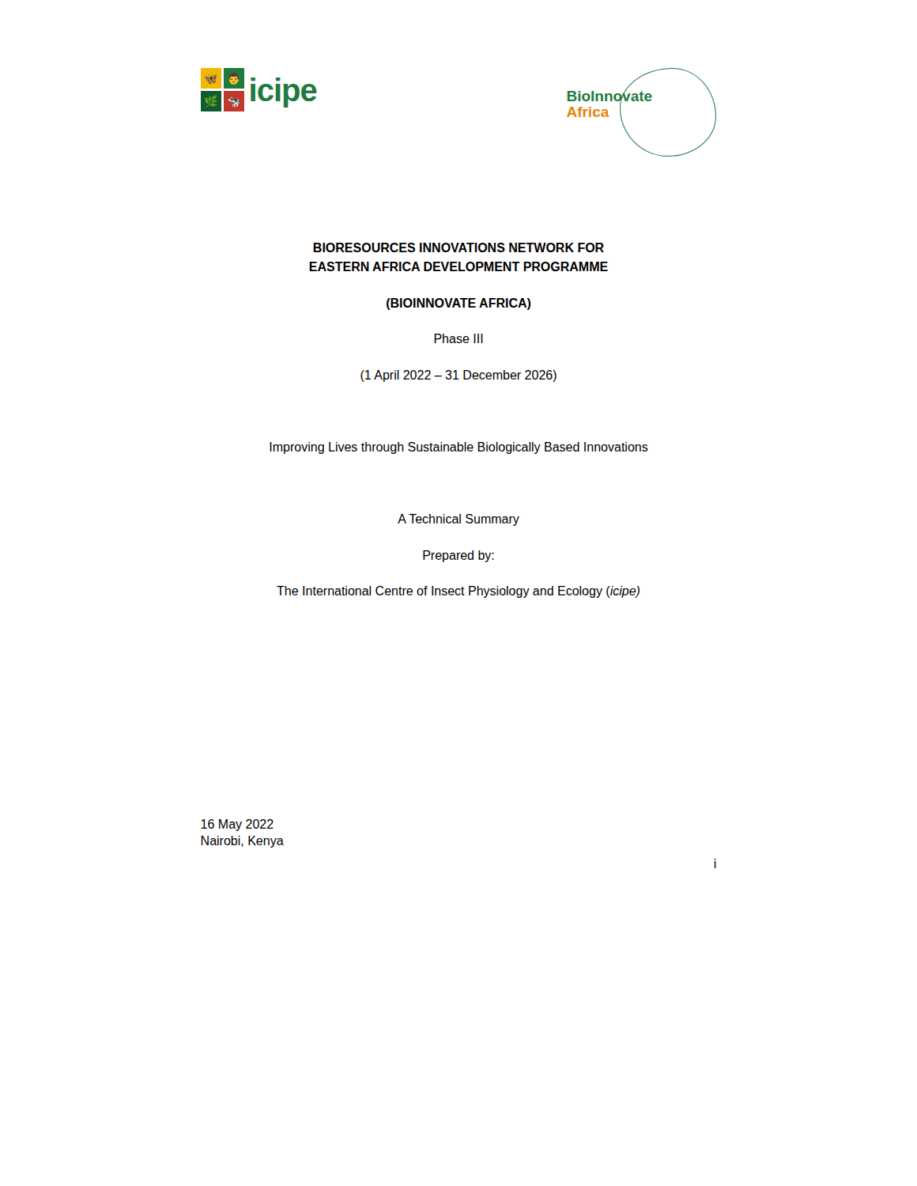🦋
👨
🌿
🐄
icipe
Bio Innovate Africa
BIORESOURCES INNOVATIONS NETWORK FOR
EASTERN AFRICA DEVELOPMENT PROGRAMME
(BIOINNOVATE AFRICA)
Phase III
(1 April 2022 – 31 December 2026)
Improving Lives through Sustainable Biologically Based Innovations
A Technical Summary
Prepared by:
The International Centre of Insect Physiology and Ecology (icipe)
16 May 2022
Nairobi, Kenya
i